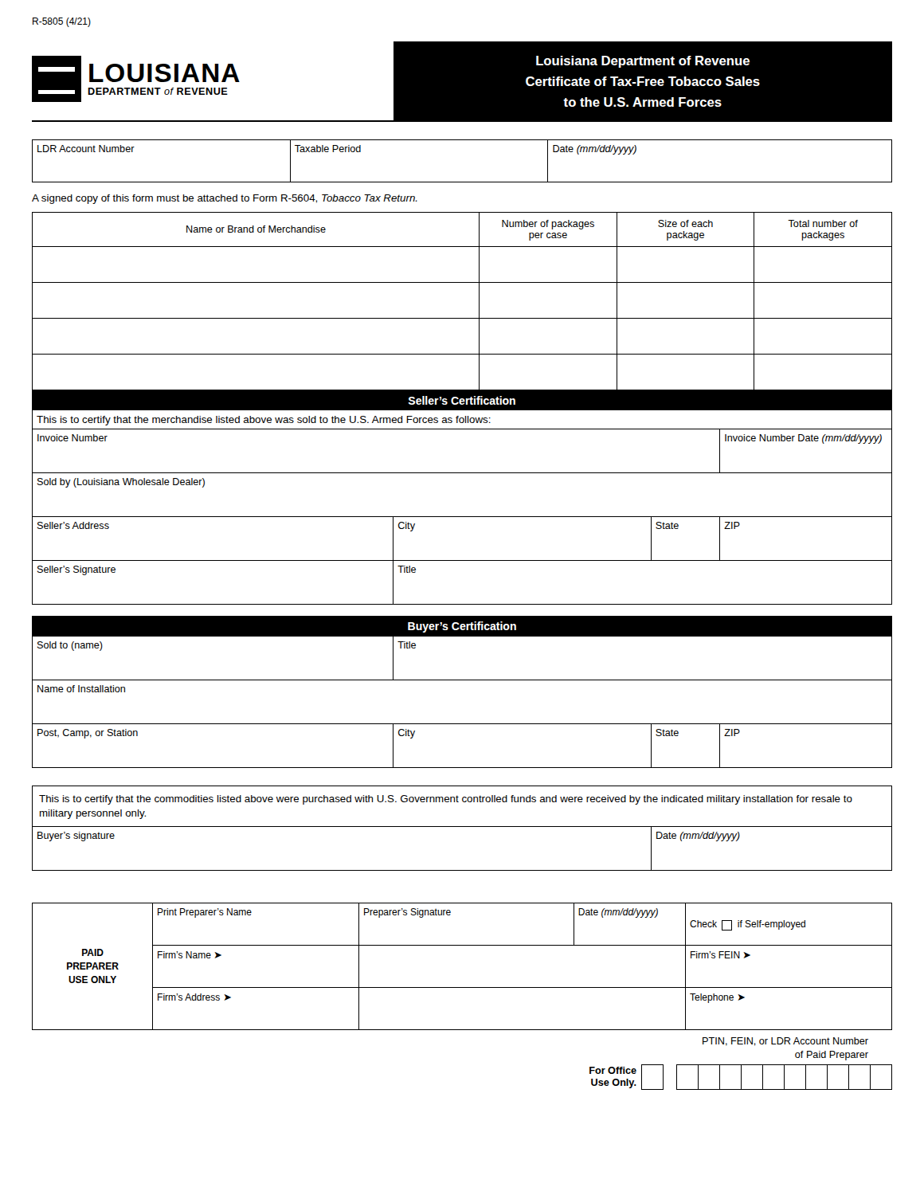R-5805 (4/21)
LOUISIANA
DEPARTMENT of REVENUE
Louisiana Department of Revenue
Certificate of Tax-Free Tobacco Sales
to the U.S. Armed Forces
| LDR Account Number | Taxable Period | Date (mm/dd/yyyy) |
A signed copy of this form must be attached to Form R-5604, Tobacco Tax Return.
| Name or Brand of Merchandise | Number of packages per case | Size of each package | Total number of packages |
Seller’s Certification
| This is to certify that the merchandise listed above was sold to the U.S. Armed Forces as follows: |
| Invoice Number | Invoice Number Date (mm/dd/yyyy) |
| Sold by (Louisiana Wholesale Dealer) |
| Seller’s Address | City | State | ZIP |
| Seller’s Signature | Title |
Buyer’s Certification
| Sold to (name) | Title |
| Name of Installation |
| Post, Camp, or Station | City | State | ZIP |
This is to certify that the commodities listed above were purchased with U.S. Government controlled funds and were received by the indicated military installation for resale to military personnel only.
| Buyer’s signature | Date (mm/dd/yyyy) |
| PAID PREPARER USE ONLY | Print Preparer’s Name | Preparer’s Signature | Date (mm/dd/yyyy) | Check if Self-employed |
| Firm’s Name ➤ | | Firm’s FEIN ➤ |
| Firm’s Address ➤ | | Telephone ➤ |
PTIN, FEIN, or LDR Account Number
of Paid Preparer
For Office
Use Only.